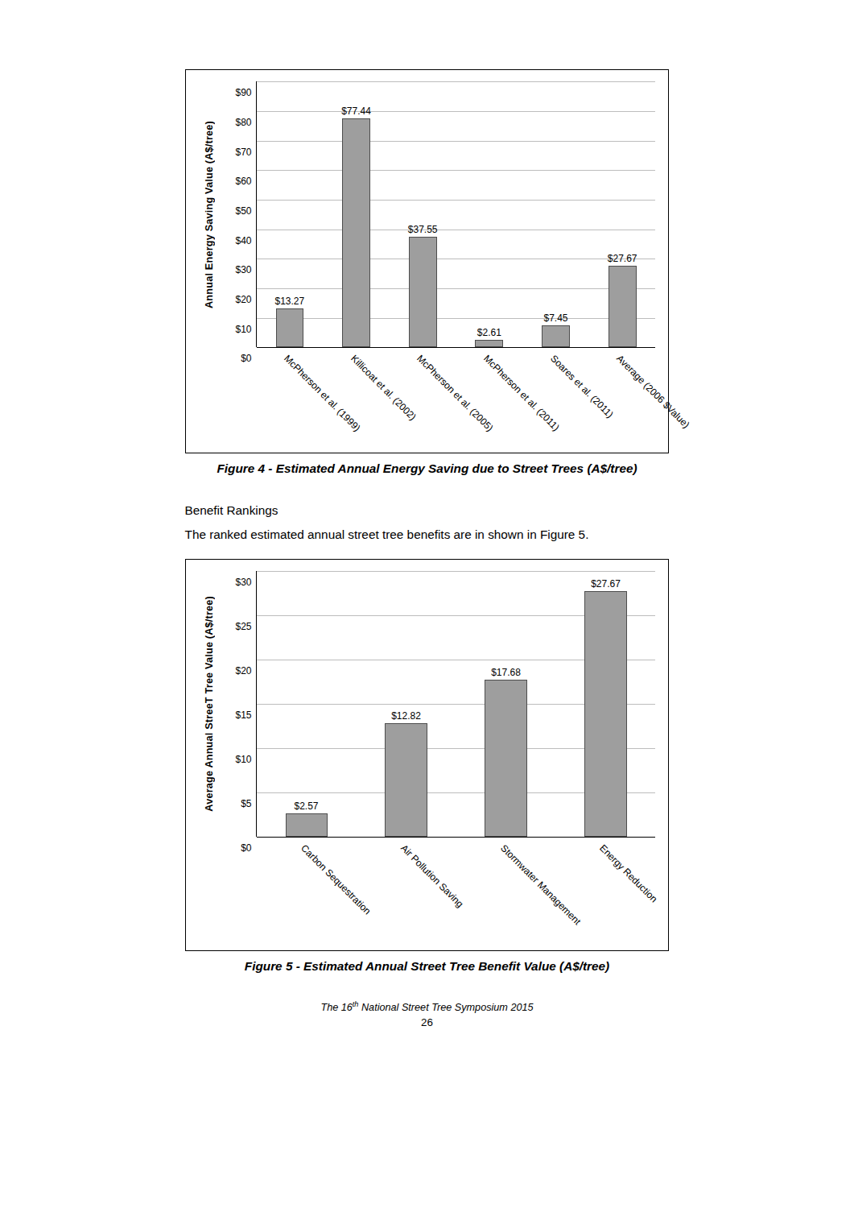Annual Energy Saving Value (A$/tree)
$90
$80
$70
$60
$50
$40
$30
$20
$10
$0
$13.27
$77.44
$37.55
$2.61
$7.45
$27.67
McPherson et al. (1999)
Killicoat et al. (2002)
McPherson et al. (2005)
McPherson et al. (2011)
Soares et al. (2011)
Average (2006 $Value)
Figure 4 - Estimated Annual Energy Saving due to Street Trees (A$/tree)
Benefit Rankings
The ranked estimated annual street tree benefits are in shown in Figure 5.
Average Annual StreeT Tree Value (A$/tree)
$30
$25
$20
$15
$10
$5
$0
$2.57
$12.82
$17.68
$27.67
Carbon Sequestration
Air Pollution Saving
Stormwater Management
Energy Reduction
Figure 5 - Estimated Annual Street Tree Benefit Value (A$/tree)
The 16th National Street Tree Symposium 2015
26